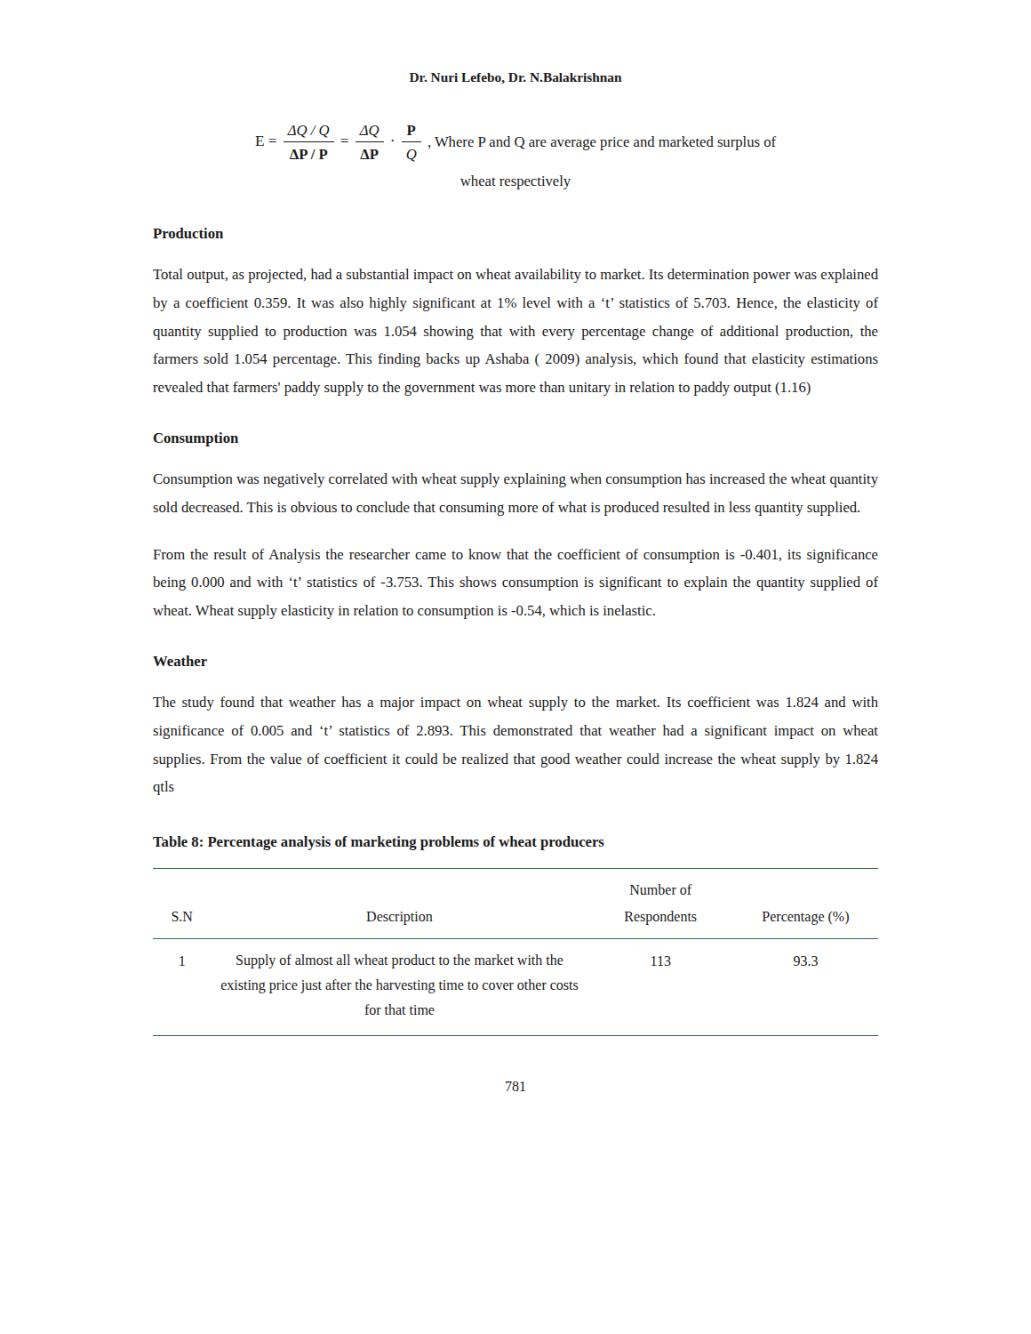Dr. Nuri Lefebo, Dr. N.Balakrishnan
E = ΔQ / Q ΔP / P = ΔQ ΔP · P Q , Where P and Q are average price and marketed surplus of
wheat respectively
Production
Total output, as projected, had a substantial impact on wheat availability to market. Its determination power was explained by a coefficient 0.359. It was also highly significant at 1% level with a ‘t’ statistics of 5.703. Hence, the elasticity of quantity supplied to production was 1.054 showing that with every percentage change of additional production, the farmers sold 1.054 percentage. This finding backs up Ashaba ( 2009) analysis, which found that elasticity estimations revealed that farmers' paddy supply to the government was more than unitary in relation to paddy output (1.16)
Consumption
Consumption was negatively correlated with wheat supply explaining when consumption has increased the wheat quantity sold decreased. This is obvious to conclude that consuming more of what is produced resulted in less quantity supplied.
From the result of Analysis the researcher came to know that the coefficient of consumption is -0.401, its significance being 0.000 and with ‘t’ statistics of -3.753. This shows consumption is significant to explain the quantity supplied of wheat. Wheat supply elasticity in relation to consumption is -0.54, which is inelastic.
Weather
The study found that weather has a major impact on wheat supply to the market. Its coefficient was 1.824 and with significance of 0.005 and ‘t’ statistics of 2.893. This demonstrated that weather had a significant impact on wheat supplies. From the value of coefficient it could be realized that good weather could increase the wheat supply by 1.824 qtls
Table 8: Percentage analysis of marketing problems of wheat producers
| S.N | Description | Number of Respondents | Percentage (%) |
| --- | --- | --- | --- |
| 1 | Supply of almost all wheat product to the market with the existing price just after the harvesting time to cover other costs for that time | 113 | 93.3 |
781